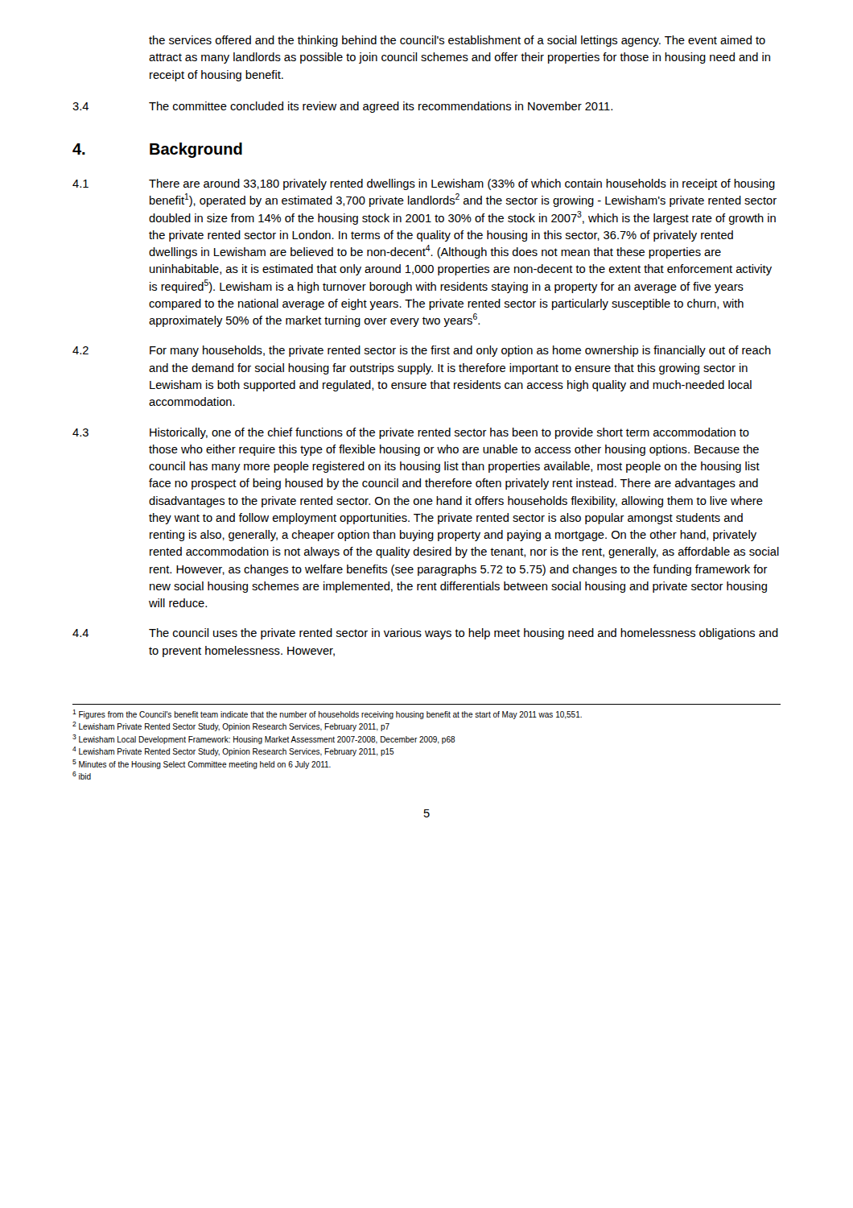the services offered and the thinking behind the council's establishment of a social lettings agency. The event aimed to attract as many landlords as possible to join council schemes and offer their properties for those in housing need and in receipt of housing benefit.
3.4
The committee concluded its review and agreed its recommendations in November 2011.
4. Background
4.1
There are around 33,180 privately rented dwellings in Lewisham (33% of which contain households in receipt of housing benefit1), operated by an estimated 3,700 private landlords2 and the sector is growing - Lewisham's private rented sector doubled in size from 14% of the housing stock in 2001 to 30% of the stock in 20073, which is the largest rate of growth in the private rented sector in London. In terms of the quality of the housing in this sector, 36.7% of privately rented dwellings in Lewisham are believed to be non-decent4. (Although this does not mean that these properties are uninhabitable, as it is estimated that only around 1,000 properties are non-decent to the extent that enforcement activity is required5). Lewisham is a high turnover borough with residents staying in a property for an average of five years compared to the national average of eight years. The private rented sector is particularly susceptible to churn, with approximately 50% of the market turning over every two years6.
4.2
For many households, the private rented sector is the first and only option as home ownership is financially out of reach and the demand for social housing far outstrips supply. It is therefore important to ensure that this growing sector in Lewisham is both supported and regulated, to ensure that residents can access high quality and much-needed local accommodation.
4.3
Historically, one of the chief functions of the private rented sector has been to provide short term accommodation to those who either require this type of flexible housing or who are unable to access other housing options. Because the council has many more people registered on its housing list than properties available, most people on the housing list face no prospect of being housed by the council and therefore often privately rent instead. There are advantages and disadvantages to the private rented sector. On the one hand it offers households flexibility, allowing them to live where they want to and follow employment opportunities. The private rented sector is also popular amongst students and renting is also, generally, a cheaper option than buying property and paying a mortgage. On the other hand, privately rented accommodation is not always of the quality desired by the tenant, nor is the rent, generally, as affordable as social rent. However, as changes to welfare benefits (see paragraphs 5.72 to 5.75) and changes to the funding framework for new social housing schemes are implemented, the rent differentials between social housing and private sector housing will reduce.
4.4
The council uses the private rented sector in various ways to help meet housing need and homelessness obligations and to prevent homelessness. However,
1 Figures from the Council's benefit team indicate that the number of households receiving housing benefit at the start of May 2011 was 10,551.
2 Lewisham Private Rented Sector Study, Opinion Research Services, February 2011, p7
3 Lewisham Local Development Framework: Housing Market Assessment 2007-2008, December 2009, p68
4 Lewisham Private Rented Sector Study, Opinion Research Services, February 2011, p15
5 Minutes of the Housing Select Committee meeting held on 6 July 2011.
6 ibid
5